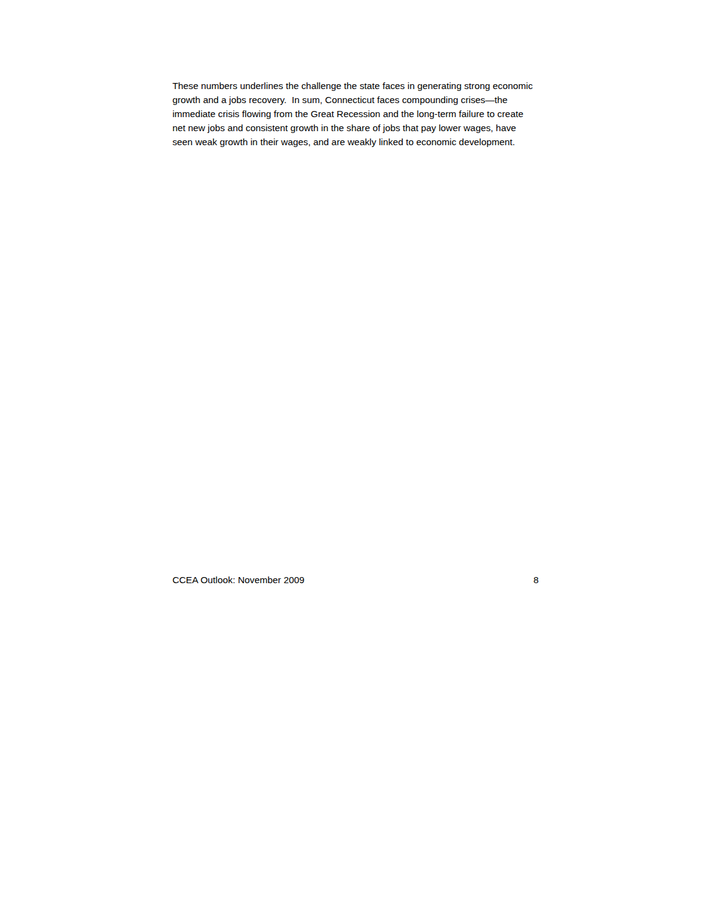These numbers underlines the challenge the state faces in generating strong economic growth and a jobs recovery. In sum, Connecticut faces compounding crises—the immediate crisis flowing from the Great Recession and the long-term failure to create net new jobs and consistent growth in the share of jobs that pay lower wages, have seen weak growth in their wages, and are weakly linked to economic development.
CCEA Outlook: November 2009 8